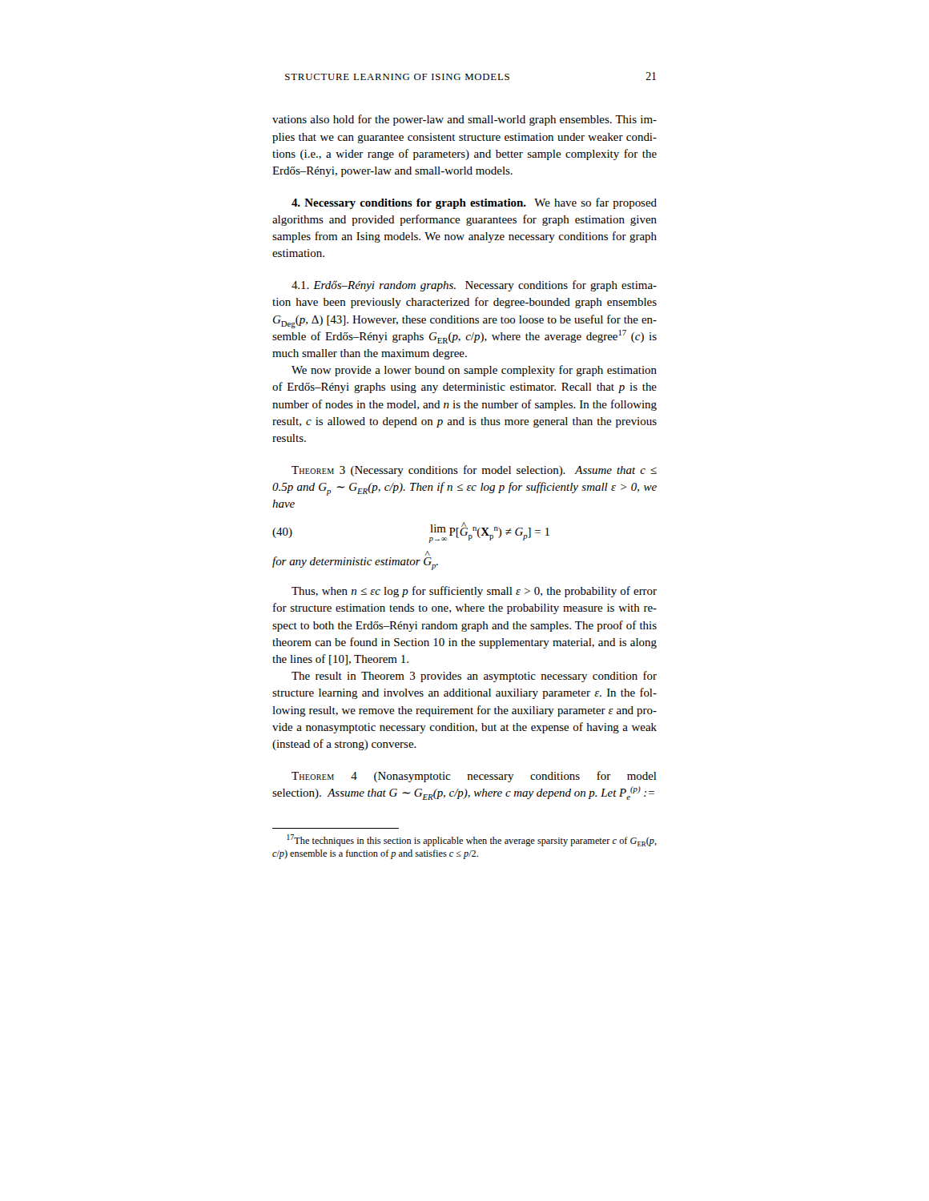STRUCTURE LEARNING OF ISING MODELS 21
vations also hold for the power-law and small-world graph ensembles. This implies that we can guarantee consistent structure estimation under weaker conditions (i.e., a wider range of parameters) and better sample complexity for the Erdős–Rényi, power-law and small-world models.
4. Necessary conditions for graph estimation. We have so far proposed algorithms and provided performance guarantees for graph estimation given samples from an Ising models. We now analyze necessary conditions for graph estimation.
4.1. Erdős–Rényi random graphs. Necessary conditions for graph estimation have been previously characterized for degree-bounded graph ensembles GDeg(p, Δ) [43]. However, these conditions are too loose to be useful for the ensemble of Erdős–Rényi graphs GER(p, c/p), where the average degree17 (c) is much smaller than the maximum degree.
We now provide a lower bound on sample complexity for graph estimation of Erdős–Rényi graphs using any deterministic estimator. Recall that p is the number of nodes in the model, and n is the number of samples. In the following result, c is allowed to depend on p and is thus more general than the previous results.
Theorem 3 (Necessary conditions for model selection). Assume that c ≤ 0.5p and Gp ∼ GER(p, c/p). Then if n ≤ εc log p for sufficiently small ε > 0, we have
(40) lim p→∞P[^G pn(Xpn) ≠ Gp] = 1
for any deterministic estimator ^G p.
Thus, when n ≤ εc log p for sufficiently small ε > 0, the probability of error for structure estimation tends to one, where the probability measure is with respect to both the Erdős–Rényi random graph and the samples. The proof of this theorem can be found in Section 10 in the supplementary material, and is along the lines of [10], Theorem 1.
The result in Theorem 3 provides an asymptotic necessary condition for structure learning and involves an additional auxiliary parameter ε. In the following result, we remove the requirement for the auxiliary parameter ε and provide a nonasymptotic necessary condition, but at the expense of having a weak (instead of a strong) converse.
Theorem 4 (Nonasymptotic necessary conditions for model selection). Assume that G ∼ GER(p, c/p), where c may depend on p. Let Pe(p) :=
17The techniques in this section is applicable when the average sparsity parameter c of GER(p, c/p) ensemble is a function of p and satisfies c ≤ p/2.